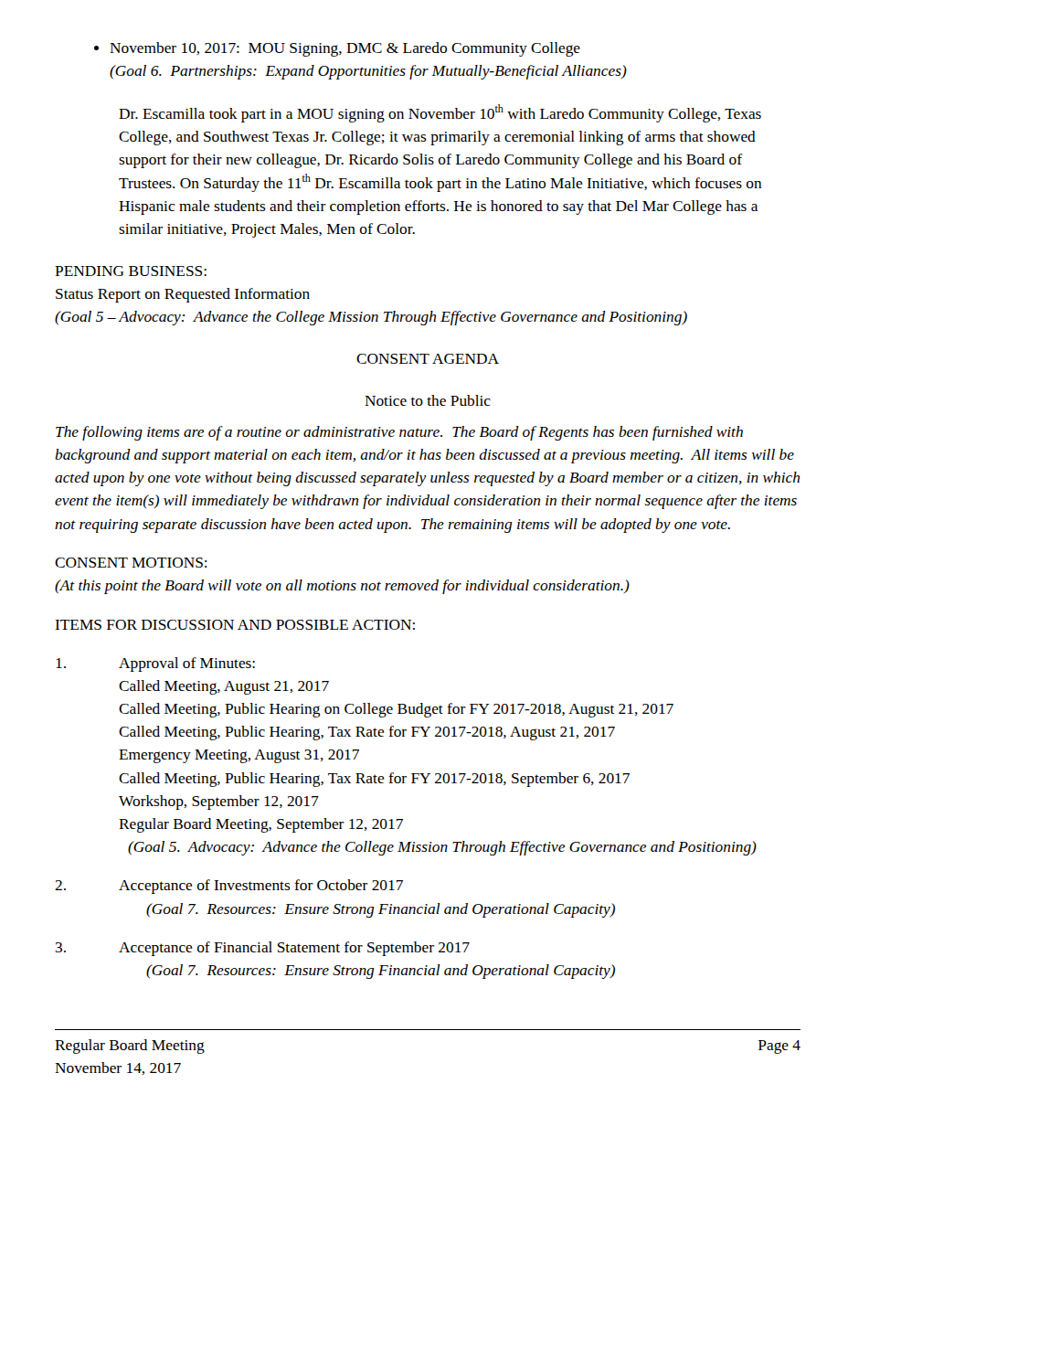November 10, 2017: MOU Signing, DMC & Laredo Community College
(Goal 6. Partnerships: Expand Opportunities for Mutually-Beneficial Alliances)
Dr. Escamilla took part in a MOU signing on November 10th with Laredo Community College, Texas College, and Southwest Texas Jr. College; it was primarily a ceremonial linking of arms that showed support for their new colleague, Dr. Ricardo Solis of Laredo Community College and his Board of Trustees. On Saturday the 11th Dr. Escamilla took part in the Latino Male Initiative, which focuses on Hispanic male students and their completion efforts. He is honored to say that Del Mar College has a similar initiative, Project Males, Men of Color.
PENDING BUSINESS:
Status Report on Requested Information
(Goal 5 – Advocacy: Advance the College Mission Through Effective Governance and Positioning)
CONSENT AGENDA
Notice to the Public
The following items are of a routine or administrative nature. The Board of Regents has been furnished with background and support material on each item, and/or it has been discussed at a previous meeting. All items will be acted upon by one vote without being discussed separately unless requested by a Board member or a citizen, in which event the item(s) will immediately be withdrawn for individual consideration in their normal sequence after the items not requiring separate discussion have been acted upon. The remaining items will be adopted by one vote.
CONSENT MOTIONS:
(At this point the Board will vote on all motions not removed for individual consideration.)
ITEMS FOR DISCUSSION AND POSSIBLE ACTION:
1.
Approval of Minutes:
Called Meeting, August 21, 2017
Called Meeting, Public Hearing on College Budget for FY 2017-2018, August 21, 2017
Called Meeting, Public Hearing, Tax Rate for FY 2017-2018, August 21, 2017
Emergency Meeting, August 31, 2017
Called Meeting, Public Hearing, Tax Rate for FY 2017-2018, September 6, 2017
Workshop, September 12, 2017
Regular Board Meeting, September 12, 2017
(Goal 5. Advocacy: Advance the College Mission Through Effective Governance and Positioning)
2.
Acceptance of Investments for October 2017
(Goal 7. Resources: Ensure Strong Financial and Operational Capacity)
3.
Acceptance of Financial Statement for September 2017
(Goal 7. Resources: Ensure Strong Financial and Operational Capacity)
Regular Board Meeting
November 14, 2017
Page 4